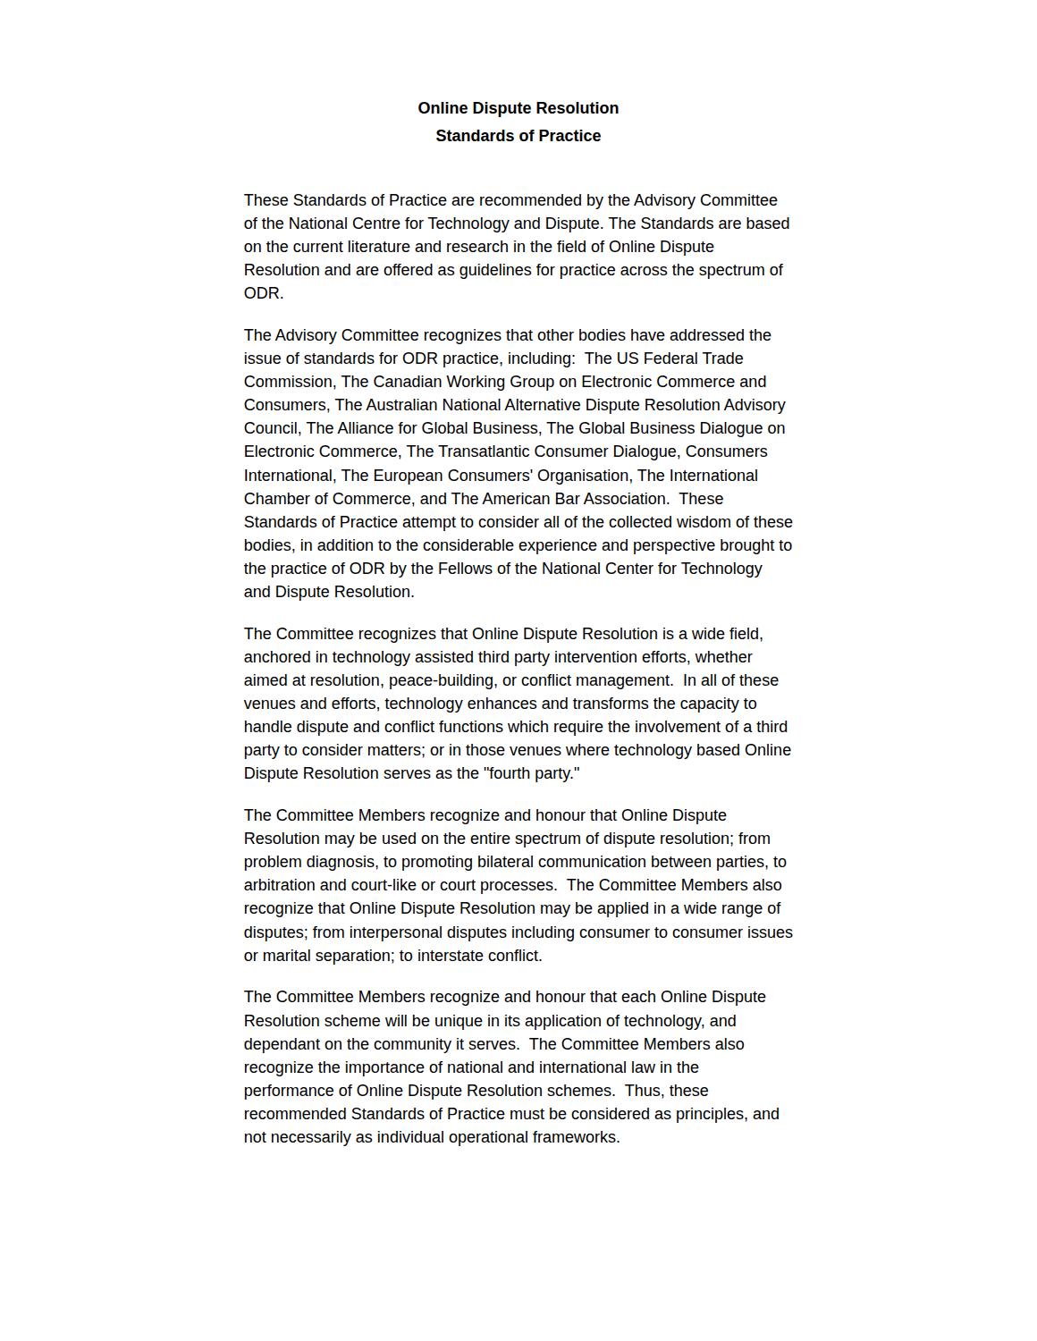Online Dispute Resolution
Standards of Practice
These Standards of Practice are recommended by the Advisory Committee of the National Centre for Technology and Dispute. The Standards are based on the current literature and research in the field of Online Dispute Resolution and are offered as guidelines for practice across the spectrum of ODR.
The Advisory Committee recognizes that other bodies have addressed the issue of standards for ODR practice, including: The US Federal Trade Commission, The Canadian Working Group on Electronic Commerce and Consumers, The Australian National Alternative Dispute Resolution Advisory Council, The Alliance for Global Business, The Global Business Dialogue on Electronic Commerce, The Transatlantic Consumer Dialogue, Consumers International, The European Consumers' Organisation, The International Chamber of Commerce, and The American Bar Association. These Standards of Practice attempt to consider all of the collected wisdom of these bodies, in addition to the considerable experience and perspective brought to the practice of ODR by the Fellows of the National Center for Technology and Dispute Resolution.
The Committee recognizes that Online Dispute Resolution is a wide field, anchored in technology assisted third party intervention efforts, whether aimed at resolution, peace-building, or conflict management. In all of these venues and efforts, technology enhances and transforms the capacity to handle dispute and conflict functions which require the involvement of a third party to consider matters; or in those venues where technology based Online Dispute Resolution serves as the "fourth party."
The Committee Members recognize and honour that Online Dispute Resolution may be used on the entire spectrum of dispute resolution; from problem diagnosis, to promoting bilateral communication between parties, to arbitration and court-like or court processes. The Committee Members also recognize that Online Dispute Resolution may be applied in a wide range of disputes; from interpersonal disputes including consumer to consumer issues or marital separation; to interstate conflict.
The Committee Members recognize and honour that each Online Dispute Resolution scheme will be unique in its application of technology, and dependant on the community it serves. The Committee Members also recognize the importance of national and international law in the performance of Online Dispute Resolution schemes. Thus, these recommended Standards of Practice must be considered as principles, and not necessarily as individual operational frameworks.